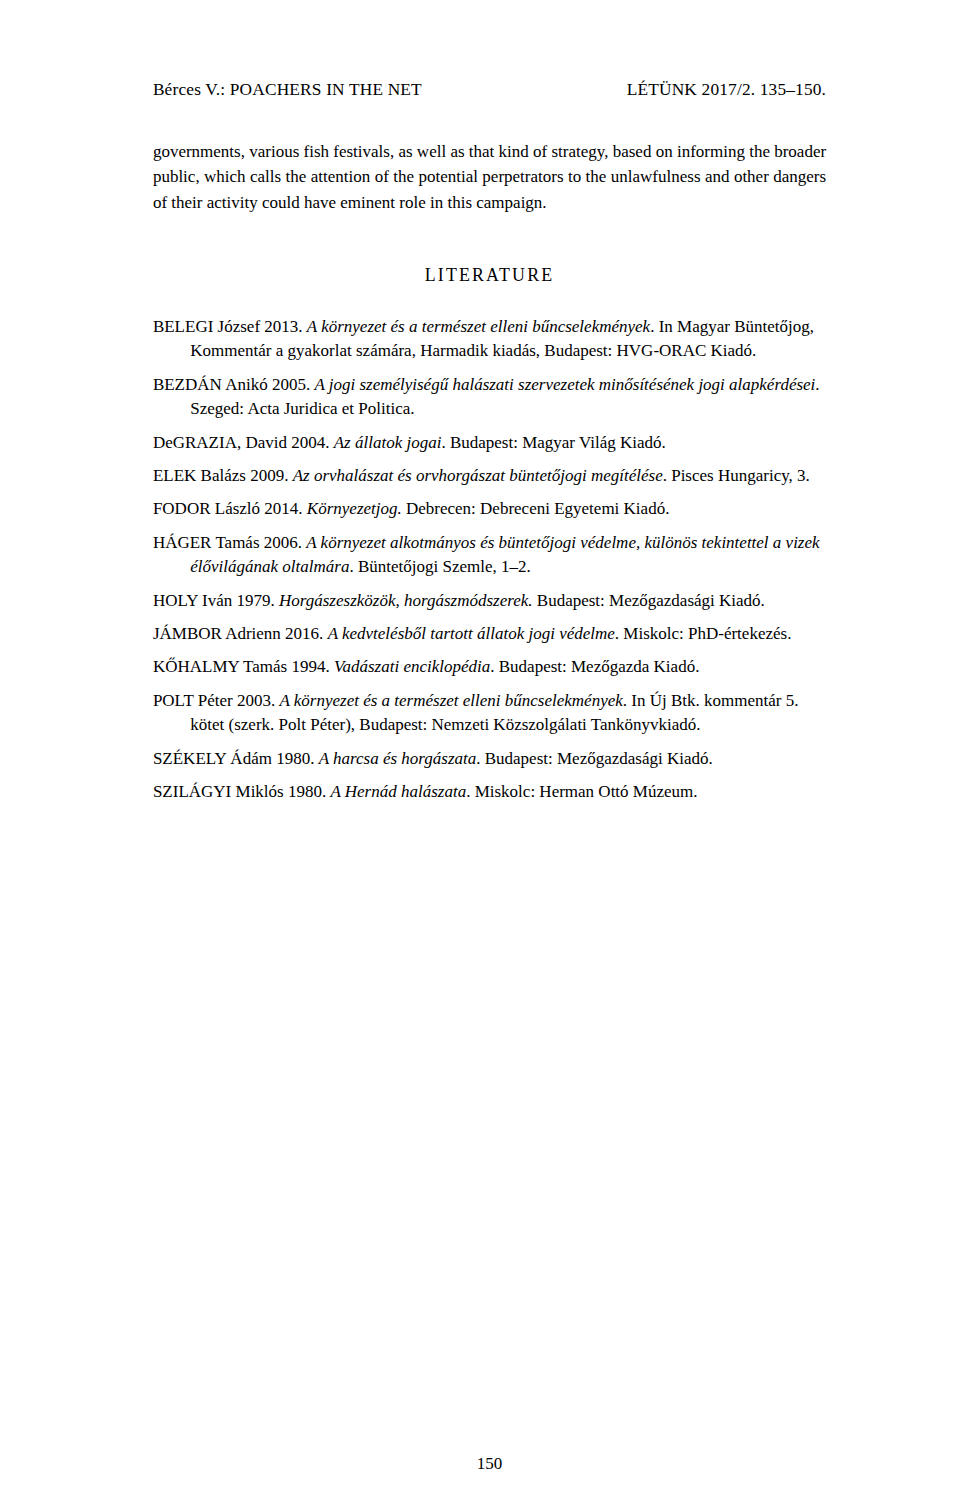Bérces V.: POACHERS IN THE NET LÉTÜNK 2017/2. 135–150.
governments, various fish festivals, as well as that kind of strategy, based on informing the broader public, which calls the attention of the potential perpetrators to the unlawfulness and other dangers of their activity could have eminent role in this campaign.
LITERATURE
BELEGI József 2013. A környezet és a természet elleni bűncselekmények. In Magyar Büntetőjog, Kommentár a gyakorlat számára, Harmadik kiadás, Budapest: HVG-ORAC Kiadó.
BEZDÁN Anikó 2005. A jogi személyiségű halászati szervezetek minősítésének jogi alapkérdései. Szeged: Acta Juridica et Politica.
DeGRAZIA, David 2004. Az állatok jogai. Budapest: Magyar Világ Kiadó.
ELEK Balázs 2009. Az orvhalászat és orvhorgászat büntetőjogi megítélése. Pisces Hungaricy, 3.
FODOR László 2014. Környezetjog. Debrecen: Debreceni Egyetemi Kiadó.
HÁGER Tamás 2006. A környezet alkotmányos és büntetőjogi védelme, különös tekintettel a vizek élővilágának oltalmára. Büntetőjogi Szemle, 1–2.
HOLY Iván 1979. Horgászeszközök, horgászmódszerek. Budapest: Mezőgazdasági Kiadó.
JÁMBOR Adrienn 2016. A kedvtelésből tartott állatok jogi védelme. Miskolc: PhD-értekezés.
KŐHALMY Tamás 1994. Vadászati enciklopédia. Budapest: Mezőgazda Kiadó.
POLT Péter 2003. A környezet és a természet elleni bűncselekmények. In Új Btk. kommentár 5. kötet (szerk. Polt Péter), Budapest: Nemzeti Közszolgálati Tankönyvkiadó.
SZÉKELY Ádám 1980. A harcsa és horgászata. Budapest: Mezőgazdasági Kiadó.
SZILÁGYI Miklós 1980. A Hernád halászata. Miskolc: Herman Ottó Múzeum.
150